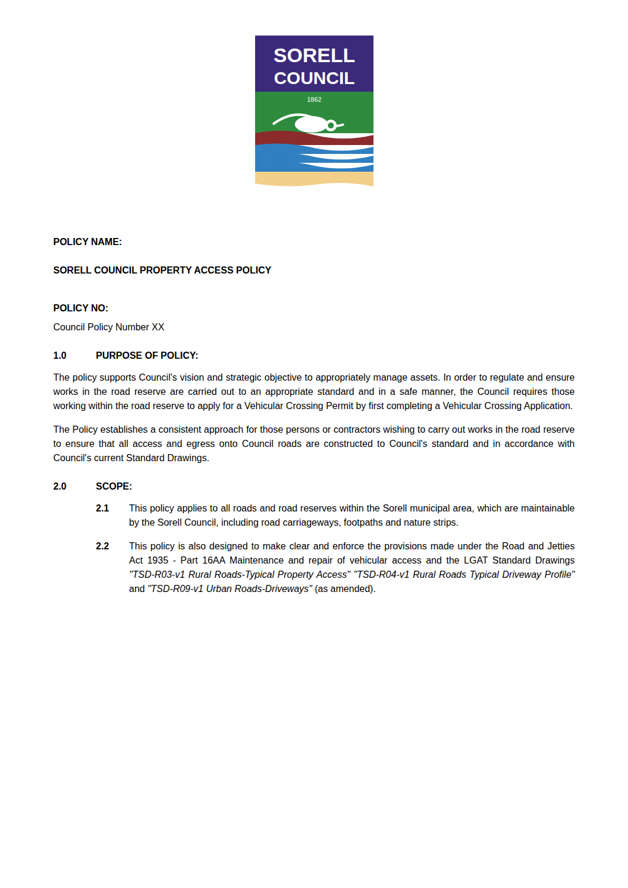SORELL COUNCIL 1862
POLICY NAME:
SORELL COUNCIL PROPERTY ACCESS POLICY
POLICY NO:
Council Policy Number XX
1.0 PURPOSE OF POLICY:
The policy supports Council's vision and strategic objective to appropriately manage assets. In order to regulate and ensure works in the road reserve are carried out to an appropriate standard and in a safe manner, the Council requires those working within the road reserve to apply for a Vehicular Crossing Permit by first completing a Vehicular Crossing Application.
The Policy establishes a consistent approach for those persons or contractors wishing to carry out works in the road reserve to ensure that all access and egress onto Council roads are constructed to Council's standard and in accordance with Council's current Standard Drawings.
2.0 SCOPE:
2.1
This policy applies to all roads and road reserves within the Sorell municipal area, which are maintainable by the Sorell Council, including road carriageways, footpaths and nature strips.
2.2
This policy is also designed to make clear and enforce the provisions made under the Road and Jetties Act 1935 - Part 16AA Maintenance and repair of vehicular access and the LGAT Standard Drawings "TSD-R03-v1 Rural Roads-Typical Property Access" "TSD-R04-v1 Rural Roads Typical Driveway Profile" and "TSD-R09-v1 Urban Roads-Driveways" (as amended).